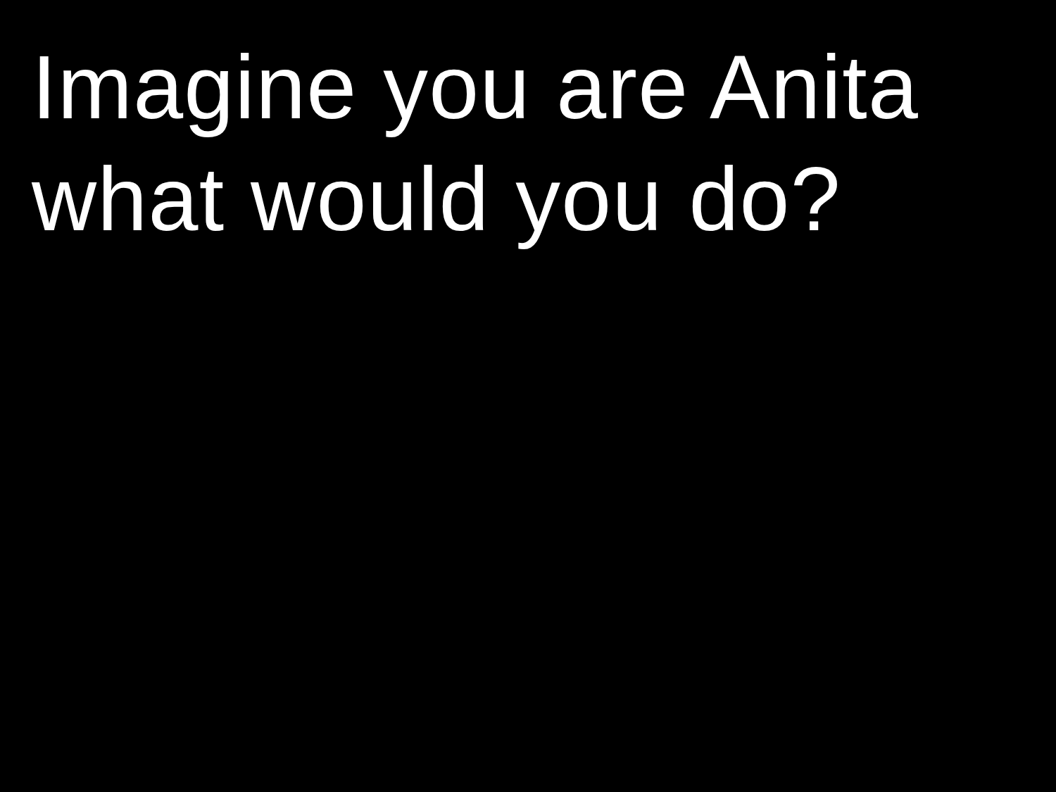Imagine you are Anita what would you do?